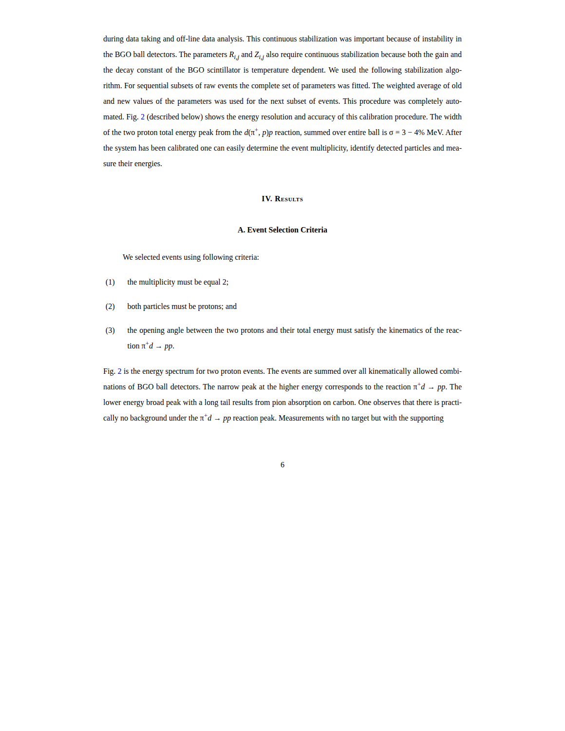during data taking and off-line data analysis. This continuous stabilization was important because of instability in the BGO ball detectors. The parameters Ri,j and Zi,j also require continuous stabilization because both the gain and the decay constant of the BGO scintillator is temperature dependent. We used the following stabilization algorithm. For sequential subsets of raw events the complete set of parameters was fitted. The weighted average of old and new values of the parameters was used for the next subset of events. This procedure was completely automated. Fig. 2 (described below) shows the energy resolution and accuracy of this calibration procedure. The width of the two proton total energy peak from the d(π+, p)p reaction, summed over entire ball is σ = 3 − 4% MeV. After the system has been calibrated one can easily determine the event multiplicity, identify detected particles and measure their energies.
IV. Results
A. Event Selection Criteria
We selected events using following criteria:
the multiplicity must be equal 2;
both particles must be protons; and
the opening angle between the two protons and their total energy must satisfy the kinematics of the reaction π+d → pp.
Fig. 2 is the energy spectrum for two proton events. The events are summed over all kinematically allowed combinations of BGO ball detectors. The narrow peak at the higher energy corresponds to the reaction π+d → pp. The lower energy broad peak with a long tail results from pion absorption on carbon. One observes that there is practically no background under the π+d → pp reaction peak. Measurements with no target but with the supporting
6